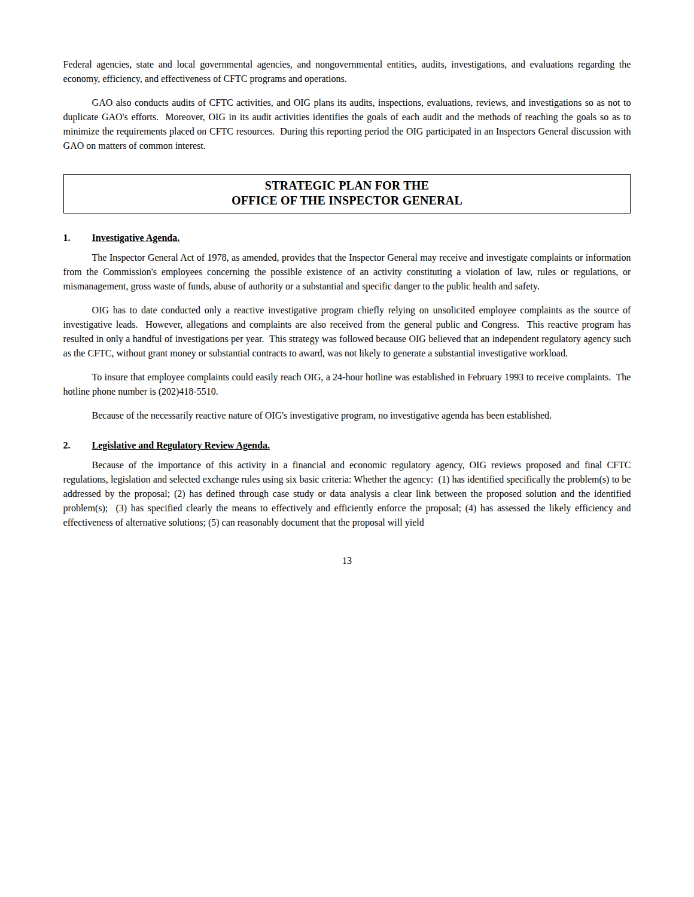Federal agencies, state and local governmental agencies, and nongovernmental entities, audits, investigations, and evaluations regarding the economy, efficiency, and effectiveness of CFTC programs and operations.
GAO also conducts audits of CFTC activities, and OIG plans its audits, inspections, evaluations, reviews, and investigations so as not to duplicate GAO's efforts. Moreover, OIG in its audit activities identifies the goals of each audit and the methods of reaching the goals so as to minimize the requirements placed on CFTC resources. During this reporting period the OIG participated in an Inspectors General discussion with GAO on matters of common interest.
STRATEGIC PLAN FOR THE
OFFICE OF THE INSPECTOR GENERAL
1. Investigative Agenda.
The Inspector General Act of 1978, as amended, provides that the Inspector General may receive and investigate complaints or information from the Commission's employees concerning the possible existence of an activity constituting a violation of law, rules or regulations, or mismanagement, gross waste of funds, abuse of authority or a substantial and specific danger to the public health and safety.
OIG has to date conducted only a reactive investigative program chiefly relying on unsolicited employee complaints as the source of investigative leads. However, allegations and complaints are also received from the general public and Congress. This reactive program has resulted in only a handful of investigations per year. This strategy was followed because OIG believed that an independent regulatory agency such as the CFTC, without grant money or substantial contracts to award, was not likely to generate a substantial investigative workload.
To insure that employee complaints could easily reach OIG, a 24-hour hotline was established in February 1993 to receive complaints. The hotline phone number is (202)418-5510.
Because of the necessarily reactive nature of OIG's investigative program, no investigative agenda has been established.
2. Legislative and Regulatory Review Agenda.
Because of the importance of this activity in a financial and economic regulatory agency, OIG reviews proposed and final CFTC regulations, legislation and selected exchange rules using six basic criteria: Whether the agency: (1) has identified specifically the problem(s) to be addressed by the proposal; (2) has defined through case study or data analysis a clear link between the proposed solution and the identified problem(s); (3) has specified clearly the means to effectively and efficiently enforce the proposal; (4) has assessed the likely efficiency and effectiveness of alternative solutions; (5) can reasonably document that the proposal will yield
13